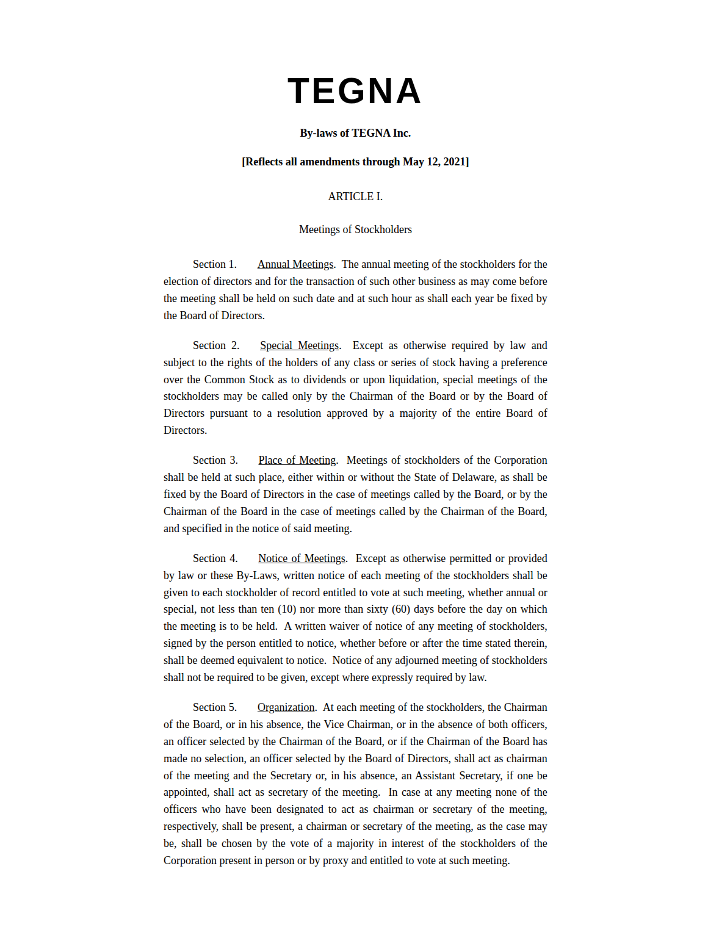TEGNA
By-laws of TEGNA Inc.
[Reflects all amendments through May 12, 2021]
ARTICLE I.
Meetings of Stockholders
Section 1. Annual Meetings. The annual meeting of the stockholders for the election of directors and for the transaction of such other business as may come before the meeting shall be held on such date and at such hour as shall each year be fixed by the Board of Directors.
Section 2. Special Meetings. Except as otherwise required by law and subject to the rights of the holders of any class or series of stock having a preference over the Common Stock as to dividends or upon liquidation, special meetings of the stockholders may be called only by the Chairman of the Board or by the Board of Directors pursuant to a resolution approved by a majority of the entire Board of Directors.
Section 3. Place of Meeting. Meetings of stockholders of the Corporation shall be held at such place, either within or without the State of Delaware, as shall be fixed by the Board of Directors in the case of meetings called by the Board, or by the Chairman of the Board in the case of meetings called by the Chairman of the Board, and specified in the notice of said meeting.
Section 4. Notice of Meetings. Except as otherwise permitted or provided by law or these By-Laws, written notice of each meeting of the stockholders shall be given to each stockholder of record entitled to vote at such meeting, whether annual or special, not less than ten (10) nor more than sixty (60) days before the day on which the meeting is to be held. A written waiver of notice of any meeting of stockholders, signed by the person entitled to notice, whether before or after the time stated therein, shall be deemed equivalent to notice. Notice of any adjourned meeting of stockholders shall not be required to be given, except where expressly required by law.
Section 5. Organization. At each meeting of the stockholders, the Chairman of the Board, or in his absence, the Vice Chairman, or in the absence of both officers, an officer selected by the Chairman of the Board, or if the Chairman of the Board has made no selection, an officer selected by the Board of Directors, shall act as chairman of the meeting and the Secretary or, in his absence, an Assistant Secretary, if one be appointed, shall act as secretary of the meeting. In case at any meeting none of the officers who have been designated to act as chairman or secretary of the meeting, respectively, shall be present, a chairman or secretary of the meeting, as the case may be, shall be chosen by the vote of a majority in interest of the stockholders of the Corporation present in person or by proxy and entitled to vote at such meeting.